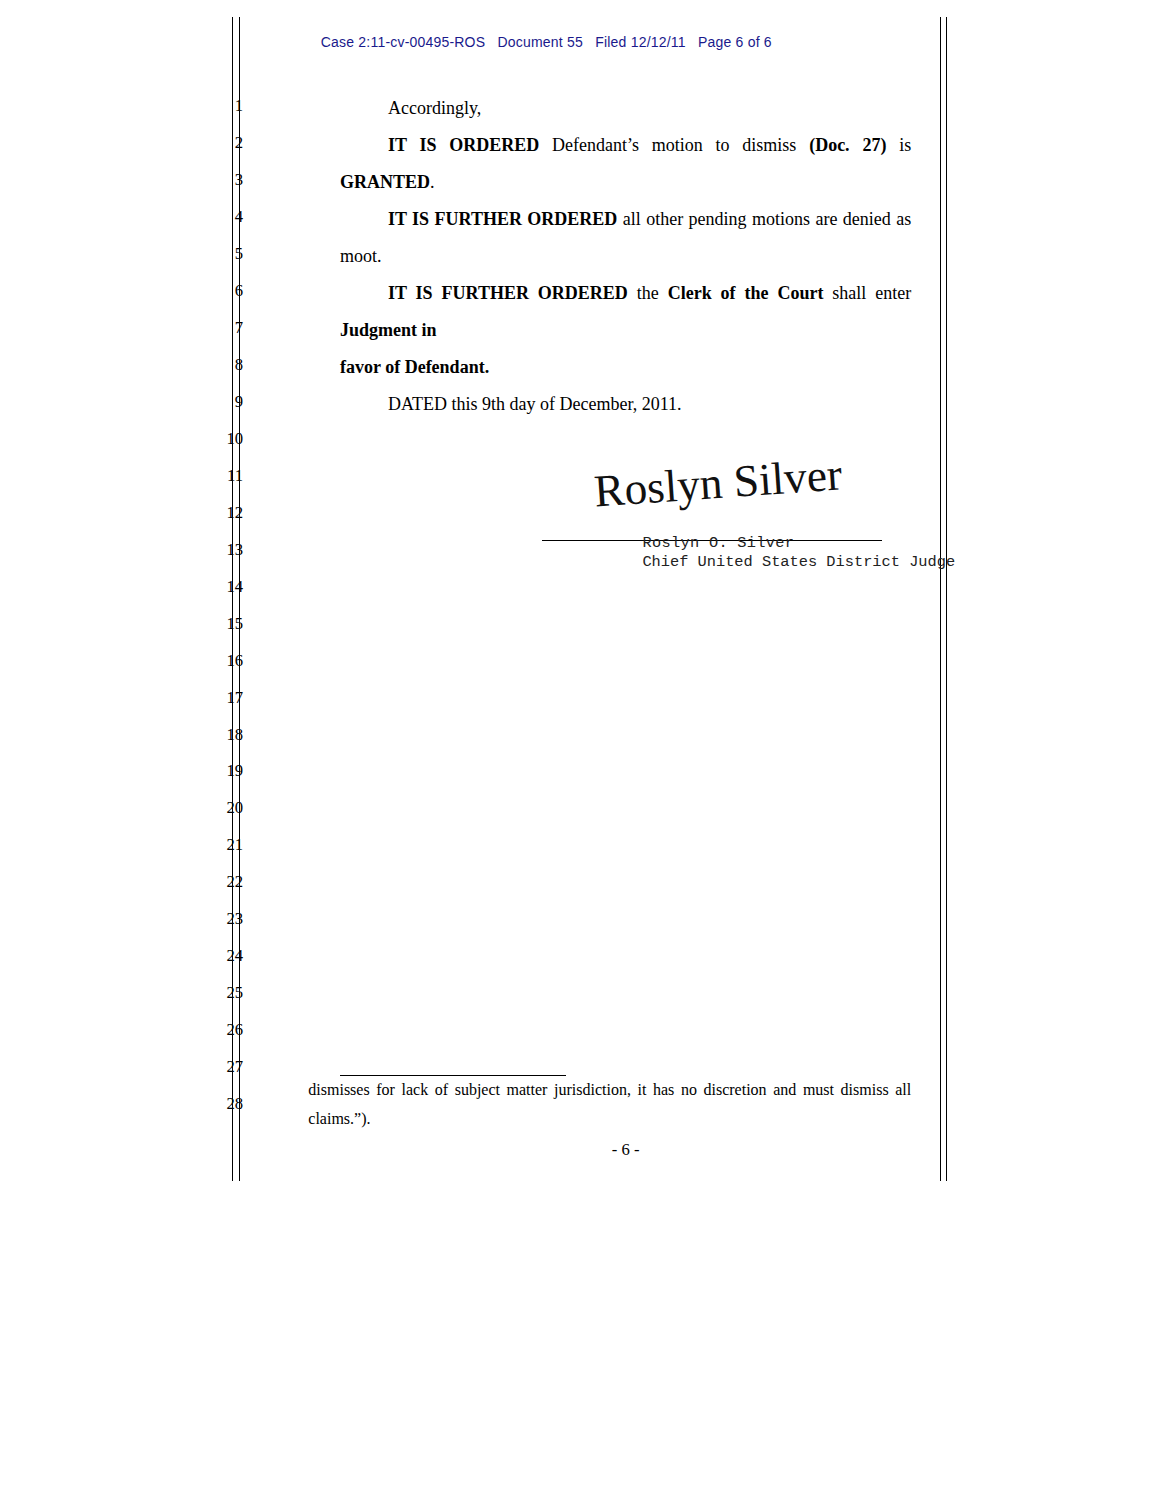Case 2:11-cv-00495-ROS Document 55 Filed 12/12/11 Page 6 of 6
1
2
3
4
5
6
7
8
9
10
11
12
13
14
15
16
17
18
19
20
21
22
23
24
25
26
27
28
Accordingly,
IT IS ORDERED Defendant’s motion to dismiss (Doc. 27) is GRANTED.
IT IS FURTHER ORDERED all other pending motions are denied as moot.
IT IS FURTHER ORDERED the Clerk of the Court shall enter Judgment in
favor of Defendant.
DATED this 9th day of December, 2011.
Roslyn Silver
Roslyn O. Silver
Chief United States District Judge
dismisses for lack of subject matter jurisdiction, it has no discretion and must dismiss all claims.”).
- 6 -